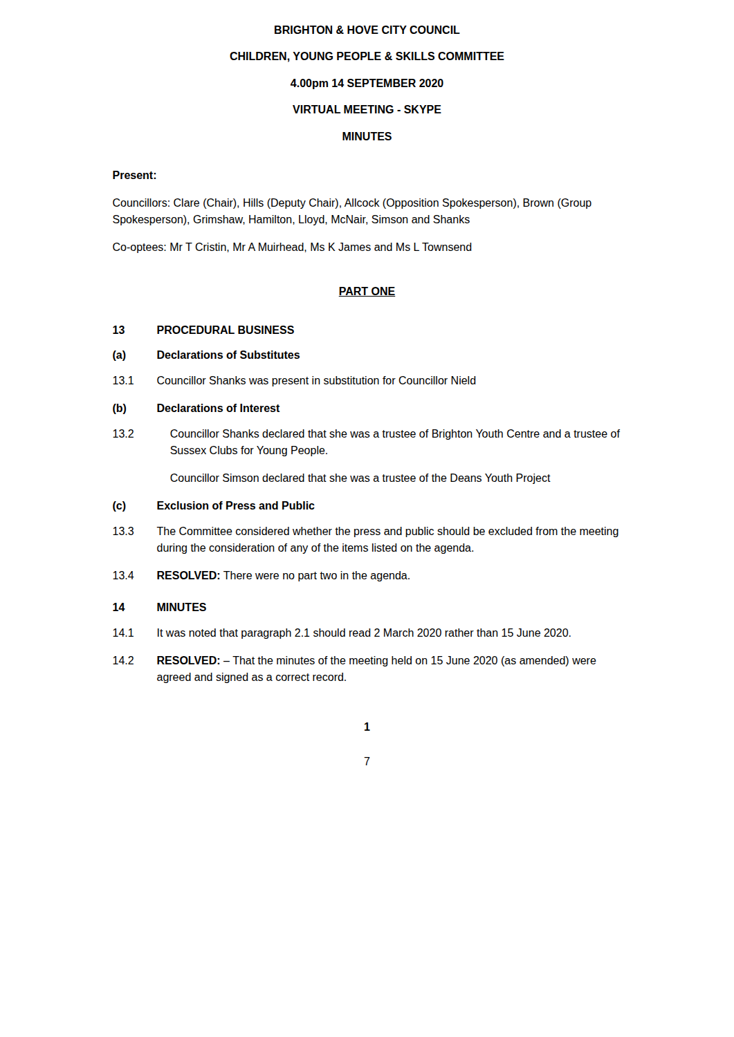BRIGHTON & HOVE CITY COUNCIL
CHILDREN, YOUNG PEOPLE & SKILLS COMMITTEE
4.00pm 14 SEPTEMBER 2020
VIRTUAL MEETING - SKYPE
MINUTES
Present:
Councillors: Clare (Chair), Hills (Deputy Chair), Allcock (Opposition Spokesperson), Brown (Group Spokesperson), Grimshaw, Hamilton, Lloyd, McNair, Simson and Shanks
Co-optees: Mr T Cristin, Mr A Muirhead, Ms K James and Ms L Townsend
PART ONE
13 PROCEDURAL BUSINESS
(a) Declarations of Substitutes
13.1
Councillor Shanks was present in substitution for Councillor Nield
(b) Declarations of Interest
13.2
Councillor Shanks declared that she was a trustee of Brighton Youth Centre and a trustee of Sussex Clubs for Young People.
Councillor Simson declared that she was a trustee of the Deans Youth Project
(c) Exclusion of Press and Public
13.3
The Committee considered whether the press and public should be excluded from the meeting during the consideration of any of the items listed on the agenda.
13.4
RESOLVED: There were no part two in the agenda.
14 MINUTES
14.1
It was noted that paragraph 2.1 should read 2 March 2020 rather than 15 June 2020.
14.2
RESOLVED: – That the minutes of the meeting held on 15 June 2020 (as amended) were agreed and signed as a correct record.
1
7